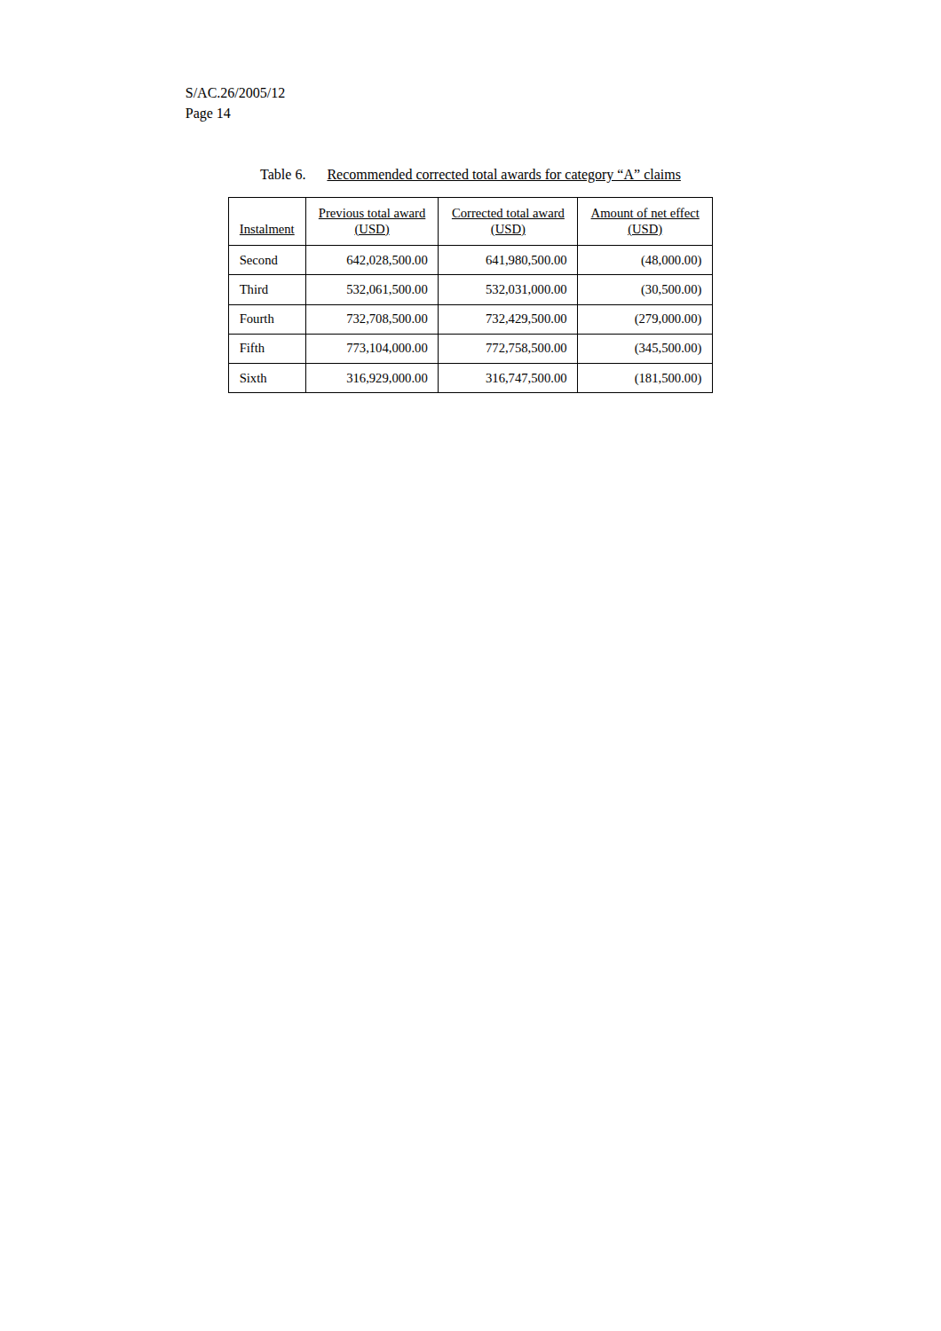S/AC.26/2005/12
Page 14
Table 6. Recommended corrected total awards for category “A” claims
| Instalment | Previous total award (USD) | Corrected total award (USD) | Amount of net effect (USD) |
| --- | --- | --- | --- |
| Second | 642,028,500.00 | 641,980,500.00 | (48,000.00) |
| Third | 532,061,500.00 | 532,031,000.00 | (30,500.00) |
| Fourth | 732,708,500.00 | 732,429,500.00 | (279,000.00) |
| Fifth | 773,104,000.00 | 772,758,500.00 | (345,500.00) |
| Sixth | 316,929,000.00 | 316,747,500.00 | (181,500.00) |